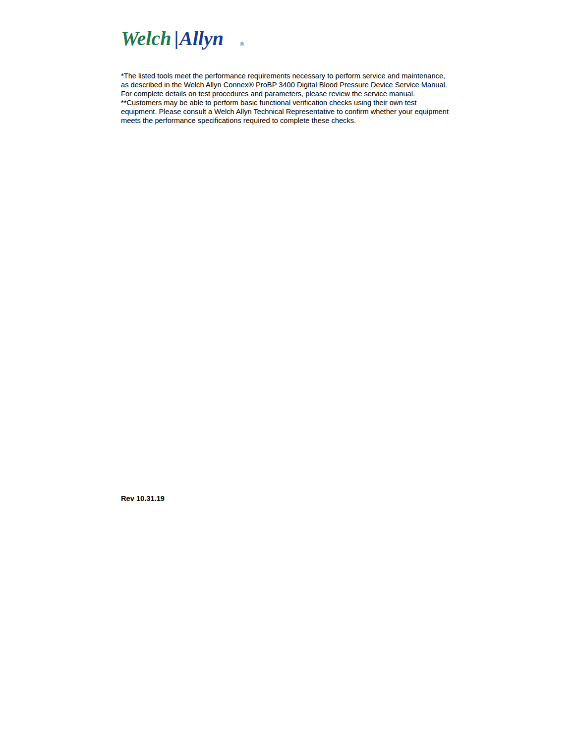Welch Allyn ®
*The listed tools meet the performance requirements necessary to perform service and maintenance, as described in the Welch Allyn Connex® ProBP 3400 Digital Blood Pressure Device Service Manual. For complete details on test procedures and parameters, please review the service manual.
**Customers may be able to perform basic functional verification checks using their own test equipment. Please consult a Welch Allyn Technical Representative to confirm whether your equipment meets the performance specifications required to complete these checks.
Rev 10.31.19